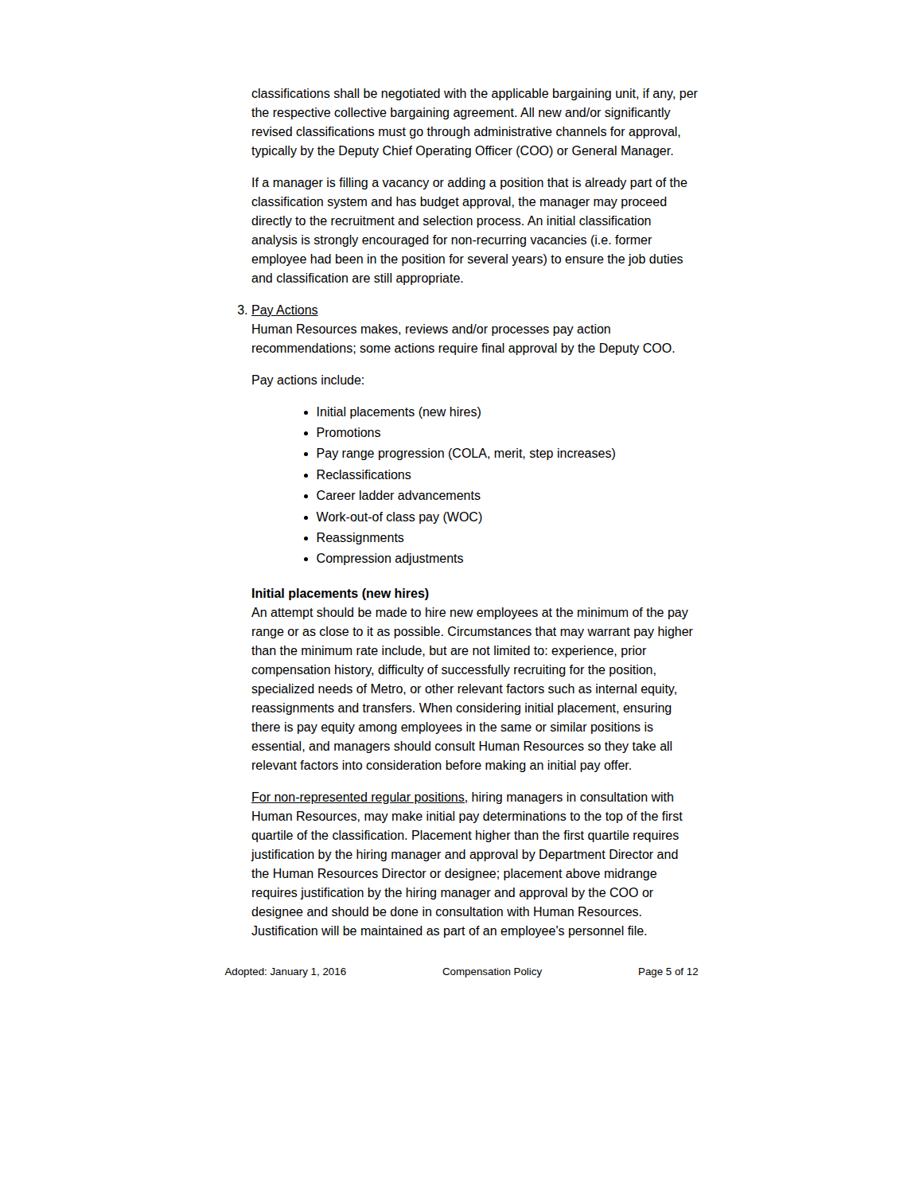classifications shall be negotiated with the applicable bargaining unit, if any, per the respective collective bargaining agreement. All new and/or significantly revised classifications must go through administrative channels for approval, typically by the Deputy Chief Operating Officer (COO) or General Manager.
If a manager is filling a vacancy or adding a position that is already part of the classification system and has budget approval, the manager may proceed directly to the recruitment and selection process. An initial classification analysis is strongly encouraged for non-recurring vacancies (i.e. former employee had been in the position for several years) to ensure the job duties and classification are still appropriate.
Pay Actions
Human Resources makes, reviews and/or processes pay action recommendations; some actions require final approval by the Deputy COO.
Pay actions include:
Initial placements (new hires)
Promotions
Pay range progression (COLA, merit, step increases)
Reclassifications
Career ladder advancements
Work-out-of class pay (WOC)
Reassignments
Compression adjustments
Initial placements (new hires)
An attempt should be made to hire new employees at the minimum of the pay range or as close to it as possible. Circumstances that may warrant pay higher than the minimum rate include, but are not limited to: experience, prior compensation history, difficulty of successfully recruiting for the position, specialized needs of Metro, or other relevant factors such as internal equity, reassignments and transfers. When considering initial placement, ensuring there is pay equity among employees in the same or similar positions is essential, and managers should consult Human Resources so they take all relevant factors into consideration before making an initial pay offer.
For non-represented regular positions, hiring managers in consultation with Human Resources, may make initial pay determinations to the top of the first quartile of the classification. Placement higher than the first quartile requires justification by the hiring manager and approval by Department Director and the Human Resources Director or designee; placement above midrange requires justification by the hiring manager and approval by the COO or designee and should be done in consultation with Human Resources. Justification will be maintained as part of an employee's personnel file.
Adopted: January 1, 2016 Compensation Policy Page 5 of 12